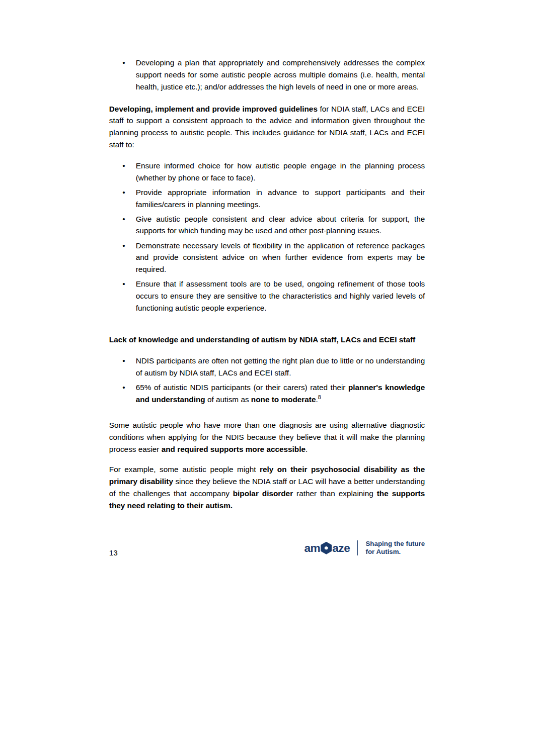Developing a plan that appropriately and comprehensively addresses the complex support needs for some autistic people across multiple domains (i.e. health, mental health, justice etc.); and/or addresses the high levels of need in one or more areas.
Developing, implement and provide improved guidelines for NDIA staff, LACs and ECEI staff to support a consistent approach to the advice and information given throughout the planning process to autistic people. This includes guidance for NDIA staff, LACs and ECEI staff to:
Ensure informed choice for how autistic people engage in the planning process (whether by phone or face to face).
Provide appropriate information in advance to support participants and their families/carers in planning meetings.
Give autistic people consistent and clear advice about criteria for support, the supports for which funding may be used and other post-planning issues.
Demonstrate necessary levels of flexibility in the application of reference packages and provide consistent advice on when further evidence from experts may be required.
Ensure that if assessment tools are to be used, ongoing refinement of those tools occurs to ensure they are sensitive to the characteristics and highly varied levels of functioning autistic people experience.
Lack of knowledge and understanding of autism by NDIA staff, LACs and ECEI staff
NDIS participants are often not getting the right plan due to little or no understanding of autism by NDIA staff, LACs and ECEI staff.
65% of autistic NDIS participants (or their carers) rated their planner's knowledge and understanding of autism as none to moderate.8
Some autistic people who have more than one diagnosis are using alternative diagnostic conditions when applying for the NDIS because they believe that it will make the planning process easier and required supports more accessible.
For example, some autistic people might rely on their psychosocial disability as the primary disability since they believe the NDIA staff or LAC will have a better understanding of the challenges that accompany bipolar disorder rather than explaining the supports they need relating to their autism.
13
am aze
Shaping the future
for Autism.